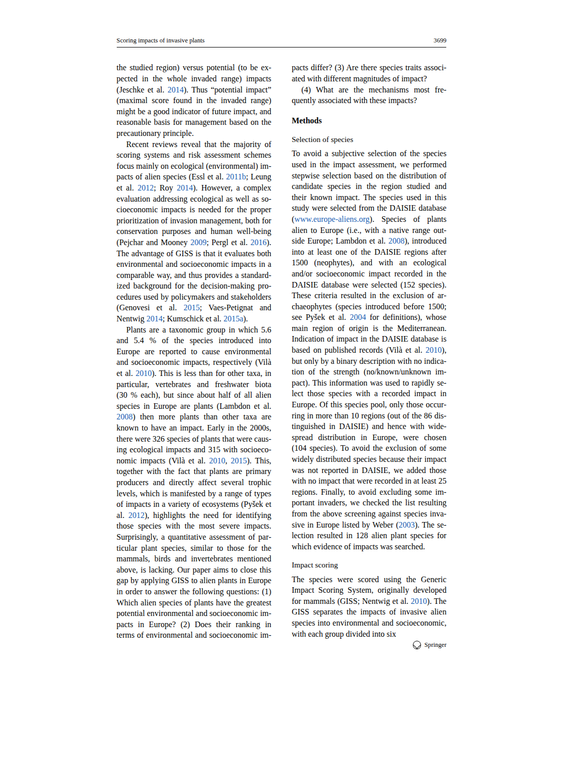Scoring impacts of invasive plants 3699
the studied region) versus potential (to be expected in the whole invaded range) impacts (Jeschke et al. 2014). Thus “potential impact” (maximal score found in the invaded range) might be a good indicator of future impact, and reasonable basis for management based on the precautionary principle.
Recent reviews reveal that the majority of scoring systems and risk assessment schemes focus mainly on ecological (environmental) impacts of alien species (Essl et al. 2011b; Leung et al. 2012; Roy 2014). However, a complex evaluation addressing ecological as well as socioeconomic impacts is needed for the proper prioritization of invasion management, both for conservation purposes and human well-being (Pejchar and Mooney 2009; Pergl et al. 2016). The advantage of GISS is that it evaluates both environmental and socioeconomic impacts in a comparable way, and thus provides a standardized background for the decision-making procedures used by policymakers and stakeholders (Genovesi et al. 2015; Vaes-Petignat and Nentwig 2014; Kumschick et al. 2015a).
Plants are a taxonomic group in which 5.6 and 5.4 % of the species introduced into Europe are reported to cause environmental and socioeconomic impacts, respectively (Vilà et al. 2010). This is less than for other taxa, in particular, vertebrates and freshwater biota (30 % each), but since about half of all alien species in Europe are plants (Lambdon et al. 2008) then more plants than other taxa are known to have an impact. Early in the 2000s, there were 326 species of plants that were causing ecological impacts and 315 with socioeconomic impacts (Vilà et al. 2010, 2015). This, together with the fact that plants are primary producers and directly affect several trophic levels, which is manifested by a range of types of impacts in a variety of ecosystems (Pyšek et al. 2012), highlights the need for identifying those species with the most severe impacts. Surprisingly, a quantitative assessment of particular plant species, similar to those for the mammals, birds and invertebrates mentioned above, is lacking. Our paper aims to close this gap by applying GISS to alien plants in Europe in order to answer the following questions: (1) Which alien species of plants have the greatest potential environmental and socioeconomic impacts in Europe? (2) Does their ranking in terms of environmental and socioeconomic impacts differ? (3) Are there species traits associated with different magnitudes of impact?
(4) What are the mechanisms most frequently associated with these impacts?
Methods
Selection of species
To avoid a subjective selection of the species used in the impact assessment, we performed stepwise selection based on the distribution of candidate species in the region studied and their known impact. The species used in this study were selected from the DAISIE database (www.europe-aliens.org). Species of plants alien to Europe (i.e., with a native range outside Europe; Lambdon et al. 2008), introduced into at least one of the DAISIE regions after 1500 (neophytes), and with an ecological and/or socioeconomic impact recorded in the DAISIE database were selected (152 species). These criteria resulted in the exclusion of archaeophytes (species introduced before 1500; see Pyšek et al. 2004 for definitions), whose main region of origin is the Mediterranean. Indication of impact in the DAISIE database is based on published records (Vilà et al. 2010), but only by a binary description with no indication of the strength (no/known/unknown impact). This information was used to rapidly select those species with a recorded impact in Europe. Of this species pool, only those occurring in more than 10 regions (out of the 86 distinguished in DAISIE) and hence with widespread distribution in Europe, were chosen (104 species). To avoid the exclusion of some widely distributed species because their impact was not reported in DAISIE, we added those with no impact that were recorded in at least 25 regions. Finally, to avoid excluding some important invaders, we checked the list resulting from the above screening against species invasive in Europe listed by Weber (2003). The selection resulted in 128 alien plant species for which evidence of impacts was searched.
Impact scoring
The species were scored using the Generic Impact Scoring System, originally developed for mammals (GISS; Nentwig et al. 2010). The GISS separates the impacts of invasive alien species into environmental and socioeconomic, with each group divided into six
Springer